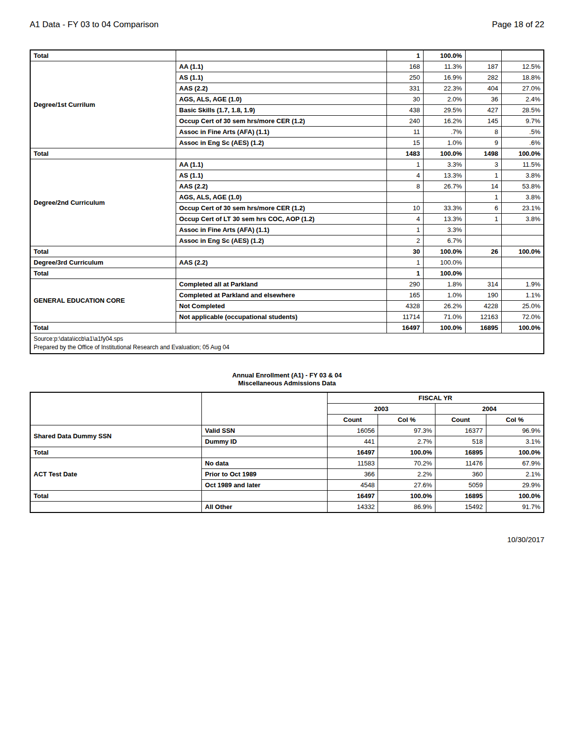A1 Data - FY 03 to 04 Comparison Page 18 of 22
| Total | | 1 | 100.0% | | |
| Degree/1st Currilum | AA (1.1) | 168 | 11.3% | 187 | 12.5% |
| AS (1.1) | 250 | 16.9% | 282 | 18.8% |
| AAS (2.2) | 331 | 22.3% | 404 | 27.0% |
| AGS, ALS, AGE (1.0) | 30 | 2.0% | 36 | 2.4% |
| Basic Skills (1.7, 1.8, 1.9) | 438 | 29.5% | 427 | 28.5% |
| Occup Cert of 30 sem hrs/more CER (1.2) | 240 | 16.2% | 145 | 9.7% |
| Assoc in Fine Arts (AFA) (1.1) | 11 | .7% | 8 | .5% |
| Assoc in Eng Sc (AES) (1.2) | 15 | 1.0% | 9 | .6% |
| Total | | 1483 | 100.0% | 1498 | 100.0% |
| Degree/2nd Curriculum | AA (1.1) | 1 | 3.3% | 3 | 11.5% |
| AS (1.1) | 4 | 13.3% | 1 | 3.8% |
| AAS (2.2) | 8 | 26.7% | 14 | 53.8% |
| AGS, ALS, AGE (1.0) | | | 1 | 3.8% |
| Occup Cert of 30 sem hrs/more CER (1.2) | 10 | 33.3% | 6 | 23.1% |
| Occup Cert of LT 30 sem hrs COC, AOP (1.2) | 4 | 13.3% | 1 | 3.8% |
| Assoc in Fine Arts (AFA) (1.1) | 1 | 3.3% | | |
| Assoc in Eng Sc (AES) (1.2) | 2 | 6.7% | | |
| Total | | 30 | 100.0% | 26 | 100.0% |
| Degree/3rd Curriculum | AAS (2.2) | 1 | 100.0% | | |
| Total | | 1 | 100.0% | | |
| GENERAL EDUCATION CORE | Completed all at Parkland | 290 | 1.8% | 314 | 1.9% |
| Completed at Parkland and elsewhere | 165 | 1.0% | 190 | 1.1% |
| Not Completed | 4328 | 26.2% | 4228 | 25.0% |
| Not applicable (occupational students) | 11714 | 71.0% | 12163 | 72.0% |
| Total | | 16497 | 100.0% | 16895 | 100.0% |
| Source:p:\data\iccb\a1\a1fy04.sps Prepared by the Office of Institutional Research and Evaluation; 05 Aug 04 |
Annual Enrollment (A1) - FY 03 & 04
Miscellaneous Admissions Data
| | | FISCAL YR |
| --- | --- | --- |
| 2003 | 2004 |
| Count | Col % | Count | Col % |
| Shared Data Dummy SSN | Valid SSN | 16056 | 97.3% | 16377 | 96.9% |
| Dummy ID | 441 | 2.7% | 518 | 3.1% |
| Total | | 16497 | 100.0% | 16895 | 100.0% |
| ACT Test Date | No data | 11583 | 70.2% | 11476 | 67.9% |
| Prior to Oct 1989 | 366 | 2.2% | 360 | 2.1% |
| Oct 1989 and later | 4548 | 27.6% | 5059 | 29.9% |
| Total | | 16497 | 100.0% | 16895 | 100.0% |
| | All Other | 14332 | 86.9% | 15492 | 91.7% |
10/30/2017